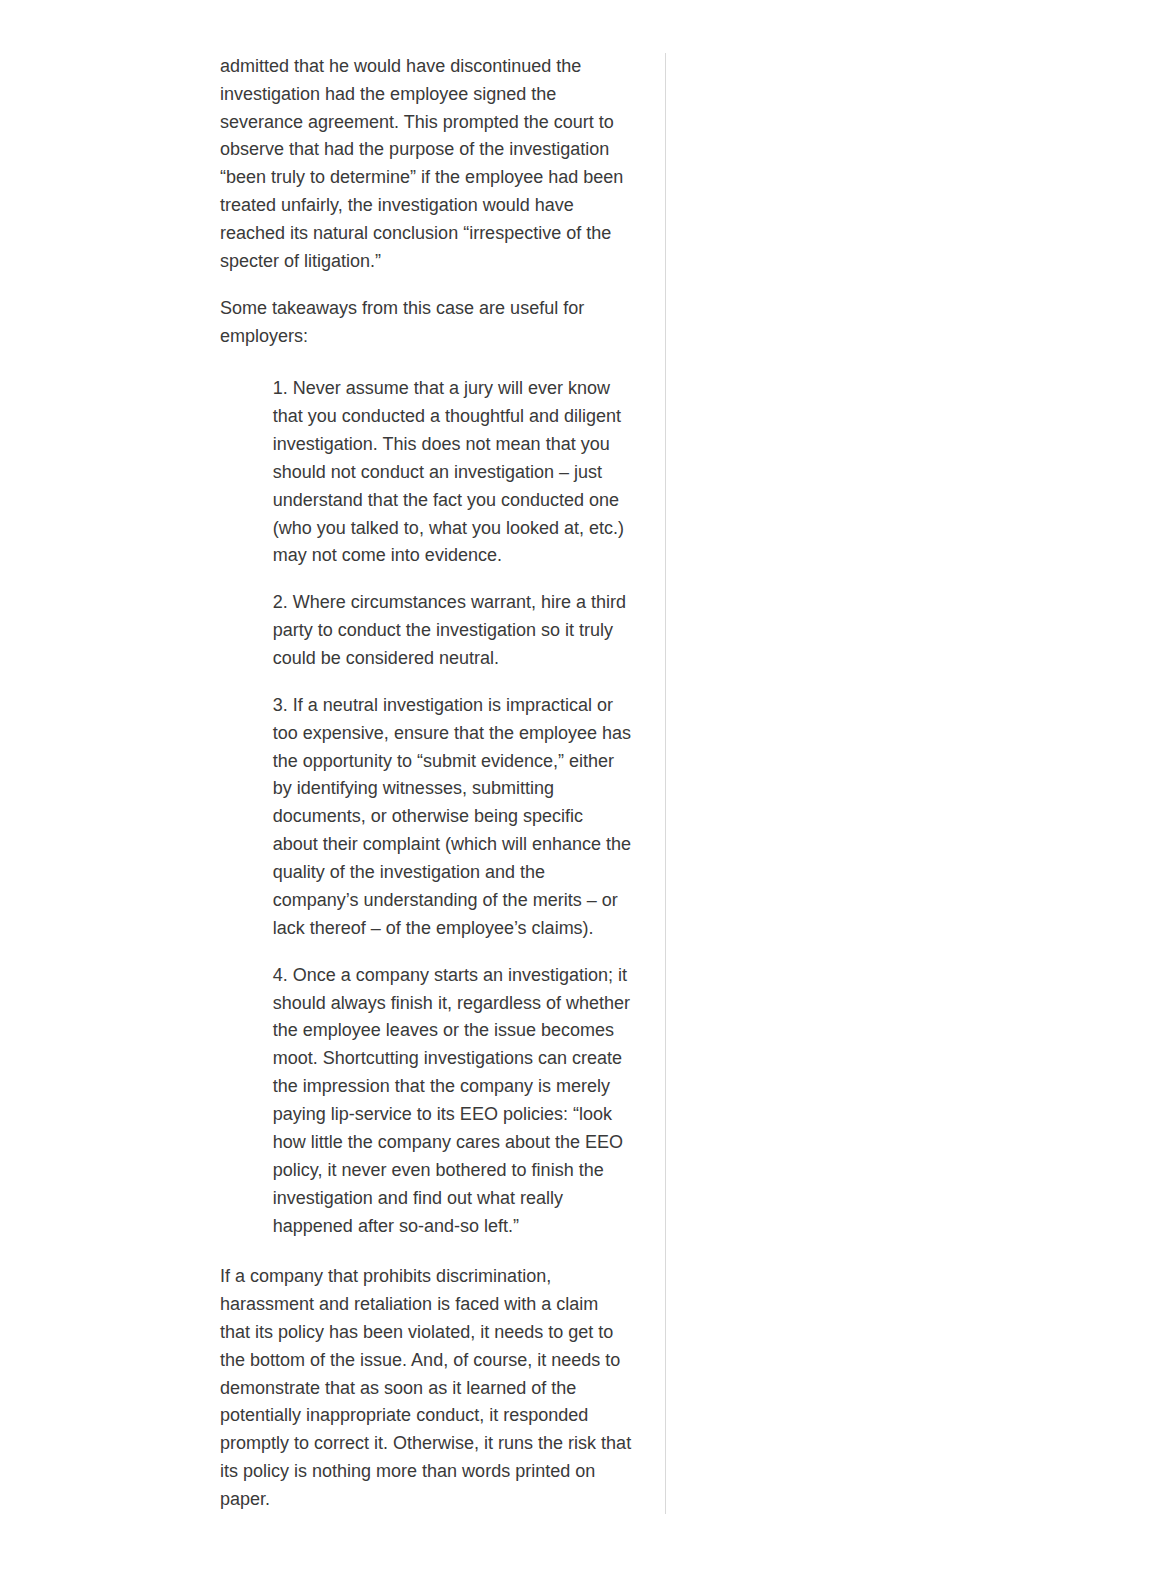admitted that he would have discontinued the investigation had the employee signed the severance agreement. This prompted the court to observe that had the purpose of the investigation “been truly to determine” if the employee had been treated unfairly, the investigation would have reached its natural conclusion “irrespective of the specter of litigation.”
Some takeaways from this case are useful for employers:
Never assume that a jury will ever know that you conducted a thoughtful and diligent investigation. This does not mean that you should not conduct an investigation – just understand that the fact you conducted one (who you talked to, what you looked at, etc.) may not come into evidence.
Where circumstances warrant, hire a third party to conduct the investigation so it truly could be considered neutral.
If a neutral investigation is impractical or too expensive, ensure that the employee has the opportunity to “submit evidence,” either by identifying witnesses, submitting documents, or otherwise being specific about their complaint (which will enhance the quality of the investigation and the company’s understanding of the merits – or lack thereof – of the employee’s claims).
Once a company starts an investigation; it should always finish it, regardless of whether the employee leaves or the issue becomes moot. Shortcutting investigations can create the impression that the company is merely paying lip-service to its EEO policies: “look how little the company cares about the EEO policy, it never even bothered to finish the investigation and find out what really happened after so-and-so left.”
If a company that prohibits discrimination, harassment and retaliation is faced with a claim that its policy has been violated, it needs to get to the bottom of the issue. And, of course, it needs to demonstrate that as soon as it learned of the potentially inappropriate conduct, it responded promptly to correct it. Otherwise, it runs the risk that its policy is nothing more than words printed on paper.